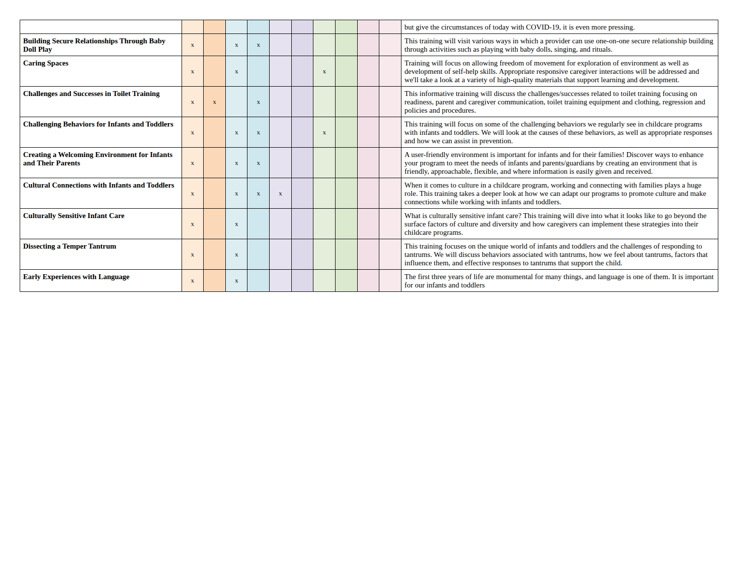| | | | | | | | | | | | but give the circumstances of today with COVID-19, it is even more pressing. |
| Building Secure Relationships Through Baby Doll Play | x | | x | x | | | | | | | This training will visit various ways in which a provider can use one-on-one secure relationship building through activities such as playing with baby dolls, singing, and rituals. |
| Caring Spaces | x | | x | | | | x | | | | Training will focus on allowing freedom of movement for exploration of environment as well as development of self-help skills. Appropriate responsive caregiver interactions will be addressed and we'll take a look at a variety of high-quality materials that support learning and development. |
| Challenges and Successes in Toilet Training | x | x | | x | | | | | | | This informative training will discuss the challenges/successes related to toilet training focusing on readiness, parent and caregiver communication, toilet training equipment and clothing, regression and policies and procedures. |
| Challenging Behaviors for Infants and Toddlers | x | | x | x | | | x | | | | This training will focus on some of the challenging behaviors we regularly see in childcare programs with infants and toddlers. We will look at the causes of these behaviors, as well as appropriate responses and how we can assist in prevention. |
| Creating a Welcoming Environment for Infants and Their Parents | x | | x | x | | | | | | | A user-friendly environment is important for infants and for their families! Discover ways to enhance your program to meet the needs of infants and parents/guardians by creating an environment that is friendly, approachable, flexible, and where information is easily given and received. |
| Cultural Connections with Infants and Toddlers | x | | x | x | x | | | | | | When it comes to culture in a childcare program, working and connecting with families plays a huge role. This training takes a deeper look at how we can adapt our programs to promote culture and make connections while working with infants and toddlers. |
| Culturally Sensitive Infant Care | x | | x | | | | | | | | What is culturally sensitive infant care? This training will dive into what it looks like to go beyond the surface factors of culture and diversity and how caregivers can implement these strategies into their childcare programs. |
| Dissecting a Temper Tantrum | x | | x | | | | | | | | This training focuses on the unique world of infants and toddlers and the challenges of responding to tantrums. We will discuss behaviors associated with tantrums, how we feel about tantrums, factors that influence them, and effective responses to tantrums that support the child. |
| Early Experiences with Language | x | | x | | | | | | | | The first three years of life are monumental for many things, and language is one of them. It is important for our infants and toddlers |